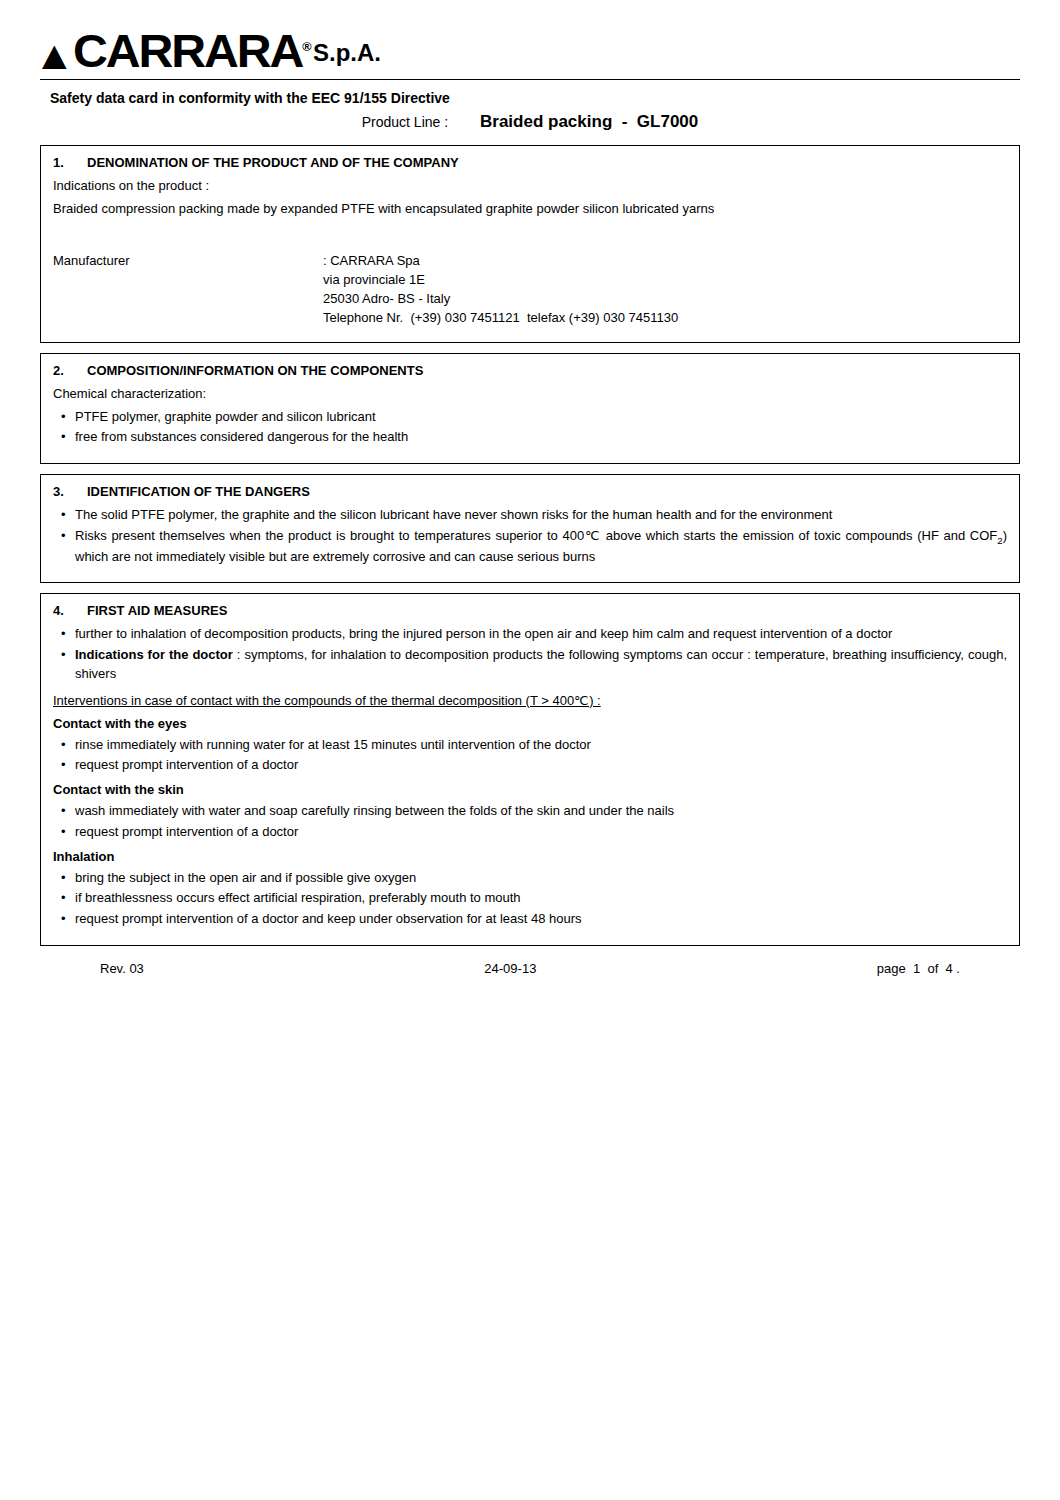▲CARRARA® S.p.A.
Safety data card in conformity with the EEC 91/155 Directive
Product Line : Braided packing - GL7000
1. DENOMINATION OF THE PRODUCT AND OF THE COMPANY
Indications on the product :
Braided compression packing made by expanded PTFE with encapsulated graphite powder silicon lubricated yarns
| Manufacturer | : CARRARA Spa |
| | via provinciale 1E |
| | 25030 Adro- BS - Italy |
| | Telephone Nr. (+39) 030 7451121 telefax (+39) 030 7451130 |
2. COMPOSITION/INFORMATION ON THE COMPONENTS
Chemical characterization:
PTFE polymer, graphite powder and silicon lubricant
free from substances considered dangerous for the health
3. IDENTIFICATION OF THE DANGERS
The solid PTFE polymer, the graphite and the silicon lubricant have never shown risks for the human health and for the environment
Risks present themselves when the product is brought to temperatures superior to 400℃ above which starts the emission of toxic compounds (HF and COF2) which are not immediately visible but are extremely corrosive and can cause serious burns
4. FIRST AID MEASURES
further to inhalation of decomposition products, bring the injured person in the open air and keep him calm and request intervention of a doctor
Indications for the doctor : symptoms, for inhalation to decomposition products the following symptoms can occur : temperature, breathing insufficiency, cough, shivers
Interventions in case of contact with the compounds of the thermal decomposition (T > 400℃) :
Contact with the eyes
rinse immediately with running water for at least 15 minutes until intervention of the doctor
request prompt intervention of a doctor
Contact with the skin
wash immediately with water and soap carefully rinsing between the folds of the skin and under the nails
request prompt intervention of a doctor
Inhalation
bring the subject in the open air and if possible give oxygen
if breathlessness occurs effect artificial respiration, preferably mouth to mouth
request prompt intervention of a doctor and keep under observation for at least 48 hours
Rev. 03 24-09-13 page 1 of 4 .